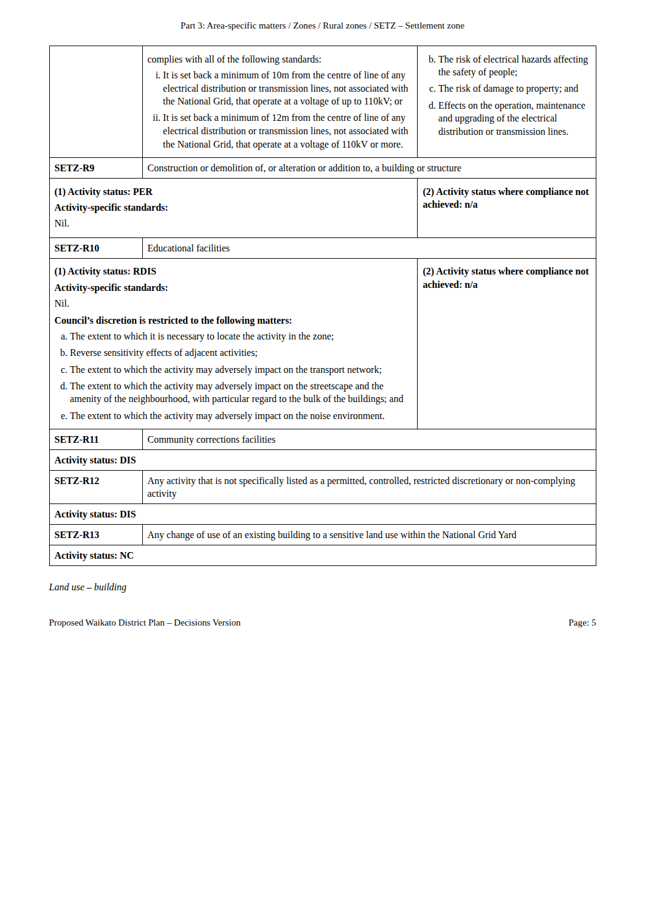Part 3: Area-specific matters / Zones / Rural zones / SETZ – Settlement zone
| | complies with all of the following standards: It is set back a minimum of 10m from the centre of line of any electrical distribution or transmission lines, not associated with the National Grid, that operate at a voltage of up to 110kV; or It is set back a minimum of 12m from the centre of line of any electrical distribution or transmission lines, not associated with the National Grid, that operate at a voltage of 110kV or more. | The risk of electrical hazards affecting the safety of people; The risk of damage to property; and Effects on the operation, maintenance and upgrading of the electrical distribution or transmission lines. |
| SETZ-R9 | Construction or demolition of, or alteration or addition to, a building or structure |
| (1) Activity status: PER Activity-specific standards: Nil. | (2) Activity status where compliance not achieved: n/a |
| SETZ-R10 | Educational facilities |
| (1) Activity status: RDIS Activity-specific standards: Nil. Council’s discretion is restricted to the following matters: The extent to which it is necessary to locate the activity in the zone; Reverse sensitivity effects of adjacent activities; The extent to which the activity may adversely impact on the transport network; The extent to which the activity may adversely impact on the streetscape and the amenity of the neighbourhood, with particular regard to the bulk of the buildings; and The extent to which the activity may adversely impact on the noise environment. | (2) Activity status where compliance not achieved: n/a |
| SETZ-R11 | Community corrections facilities |
| Activity status: DIS |
| SETZ-R12 | Any activity that is not specifically listed as a permitted, controlled, restricted discretionary or non-complying activity |
| Activity status: DIS |
| SETZ-R13 | Any change of use of an existing building to a sensitive land use within the National Grid Yard |
| Activity status: NC |
Land use – building
Proposed Waikato District Plan – Decisions Version Page: 5